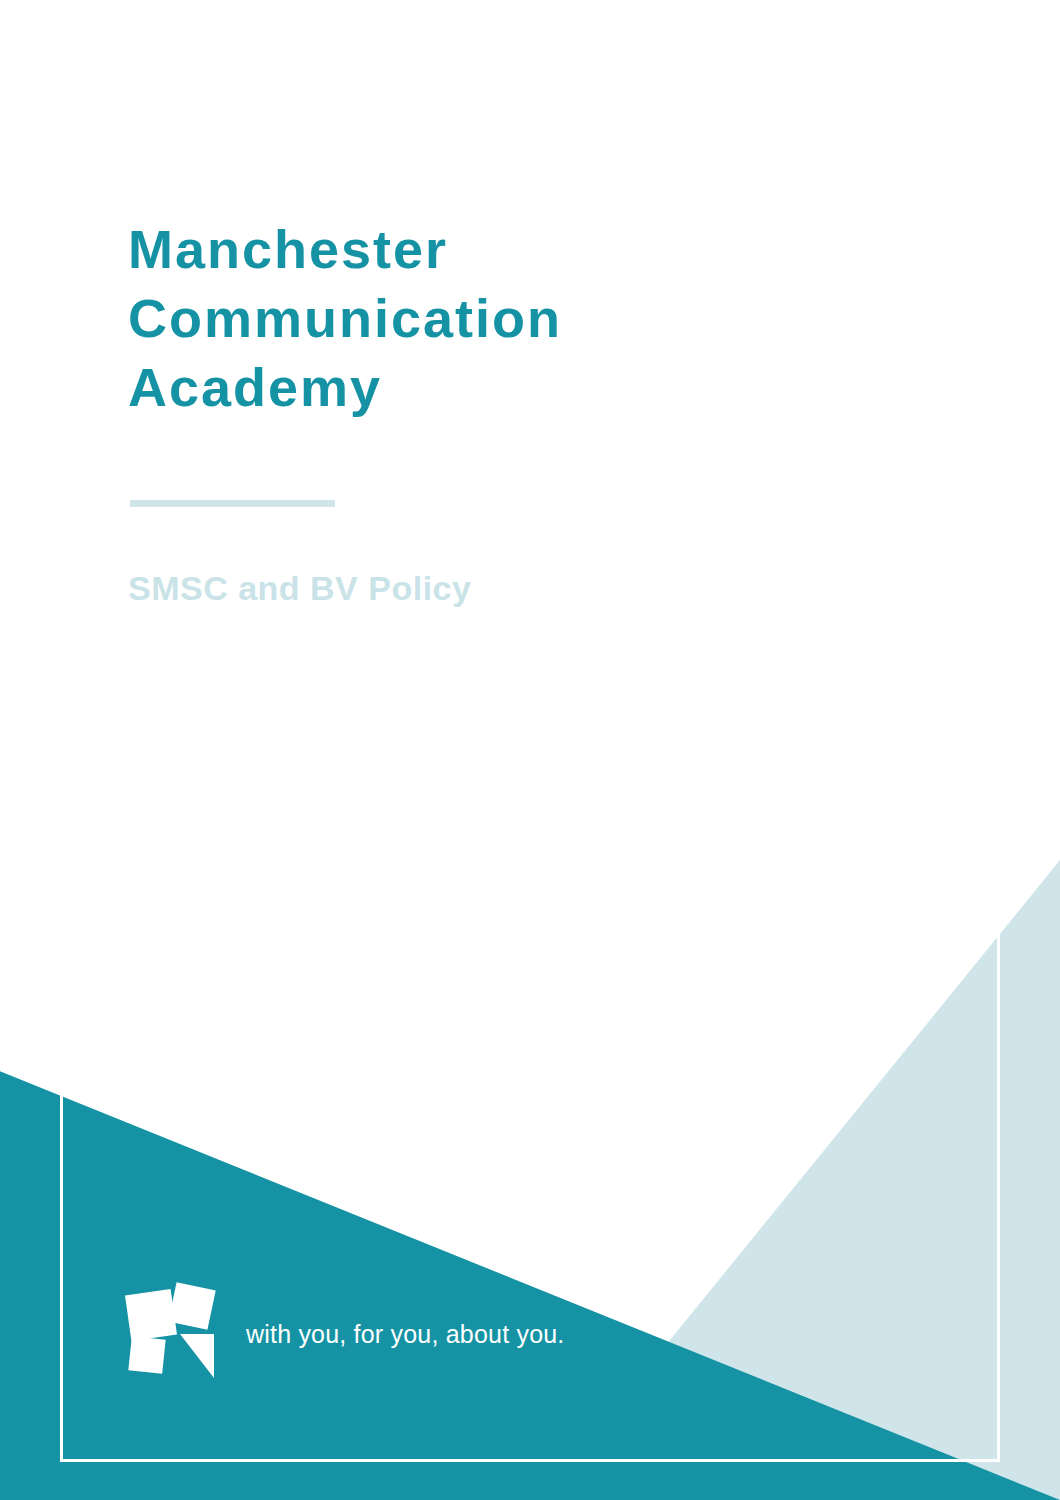Manchester Communication Academy
SMSC and BV Policy
with you, for you, about you.